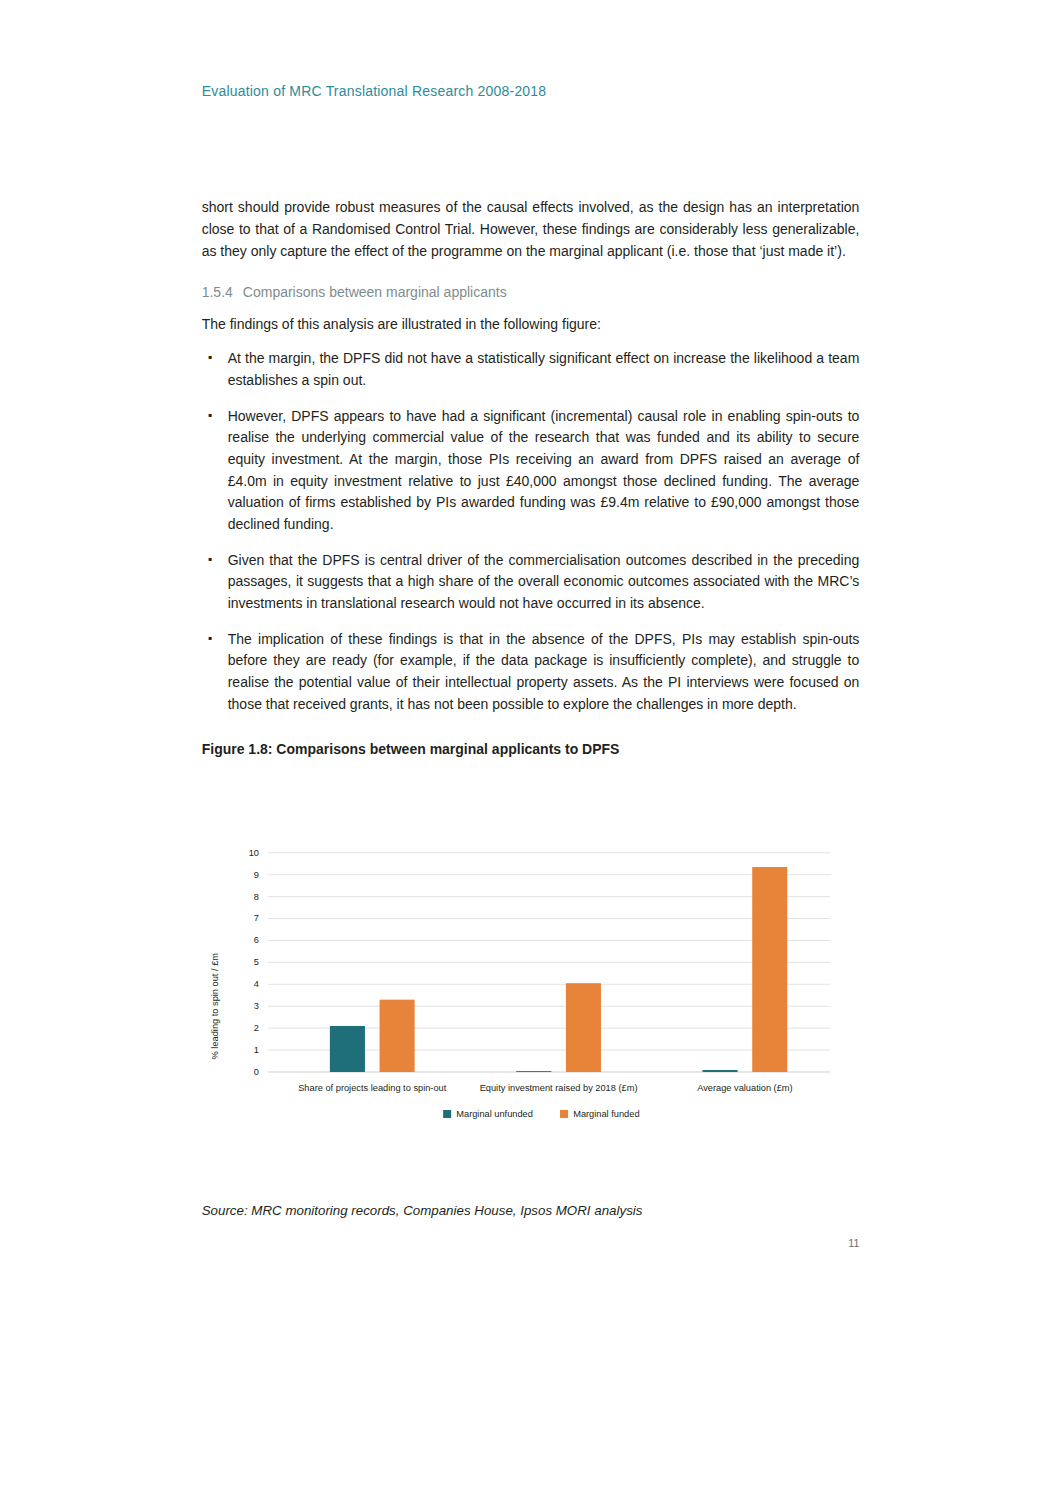Evaluation of MRC Translational Research 2008-2018
short should provide robust measures of the causal effects involved, as the design has an interpretation close to that of a Randomised Control Trial. However, these findings are considerably less generalizable, as they only capture the effect of the programme on the marginal applicant (i.e. those that ‘just made it’).
1.5.4 Comparisons between marginal applicants
The findings of this analysis are illustrated in the following figure:
At the margin, the DPFS did not have a statistically significant effect on increase the likelihood a team establishes a spin out.
However, DPFS appears to have had a significant (incremental) causal role in enabling spin-outs to realise the underlying commercial value of the research that was funded and its ability to secure equity investment. At the margin, those PIs receiving an award from DPFS raised an average of £4.0m in equity investment relative to just £40,000 amongst those declined funding. The average valuation of firms established by PIs awarded funding was £9.4m relative to £90,000 amongst those declined funding.
Given that the DPFS is central driver of the commercialisation outcomes described in the preceding passages, it suggests that a high share of the overall economic outcomes associated with the MRC’s investments in translational research would not have occurred in its absence.
The implication of these findings is that in the absence of the DPFS, PIs may establish spin-outs before they are ready (for example, if the data package is insufficiently complete), and struggle to realise the potential value of their intellectual property assets. As the PI interviews were focused on those that received grants, it has not been possible to explore the challenges in more depth.
Figure 1.8: Comparisons between marginal applicants to DPFS
% leading to spin out / £m 10 9 8 7 6 5 4 3 2 1 0 Share of projects leading to spin-out Equity investment raised by 2018 (£m) Average valuation (£m) Marginal unfunded Marginal funded
Source: MRC monitoring records, Companies House, Ipsos MORI analysis
11